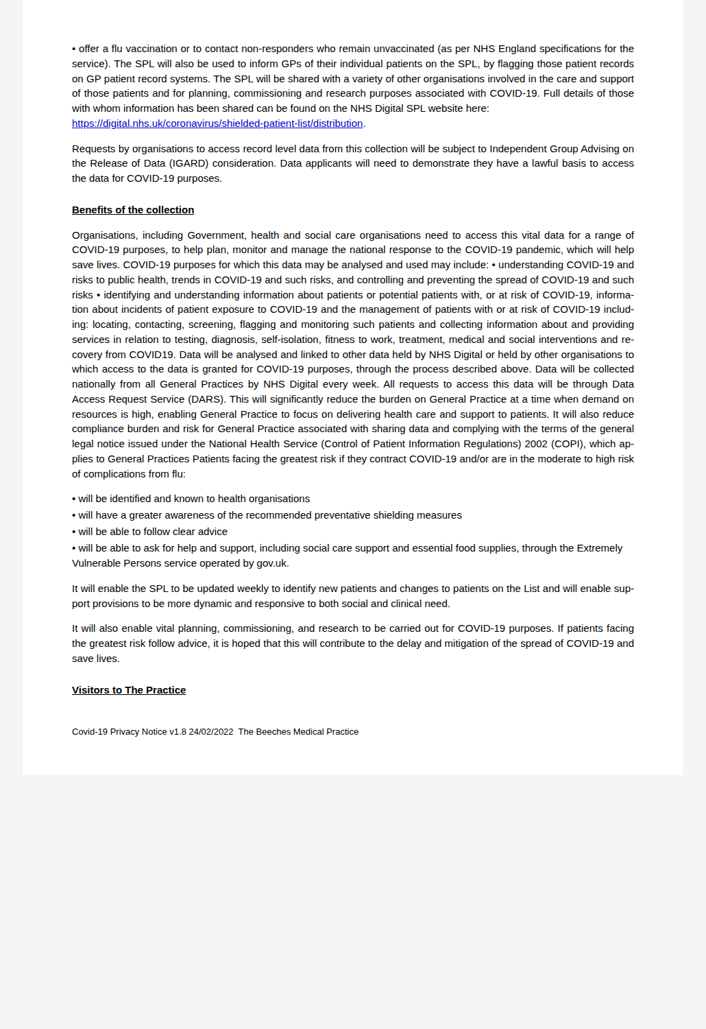• offer a flu vaccination or to contact non-responders who remain unvaccinated (as per NHS England specifications for the service). The SPL will also be used to inform GPs of their individual patients on the SPL, by flagging those patient records on GP patient record systems. The SPL will be shared with a variety of other organisations involved in the care and support of those patients and for planning, commissioning and research purposes associated with COVID-19. Full details of those with whom information has been shared can be found on the NHS Digital SPL website here:
https://digital.nhs.uk/coronavirus/shielded-patient-list/distribution.
Requests by organisations to access record level data from this collection will be subject to Independent Group Advising on the Release of Data (IGARD) consideration. Data applicants will need to demonstrate they have a lawful basis to access the data for COVID-19 purposes.
Benefits of the collection
Organisations, including Government, health and social care organisations need to access this vital data for a range of COVID-19 purposes, to help plan, monitor and manage the national response to the COVID-19 pandemic, which will help save lives. COVID-19 purposes for which this data may be analysed and used may include: • understanding COVID-19 and risks to public health, trends in COVID-19 and such risks, and controlling and preventing the spread of COVID-19 and such risks • identifying and understanding information about patients or potential patients with, or at risk of COVID-19, information about incidents of patient exposure to COVID-19 and the management of patients with or at risk of COVID-19 including: locating, contacting, screening, flagging and monitoring such patients and collecting information about and providing services in relation to testing, diagnosis, self-isolation, fitness to work, treatment, medical and social interventions and recovery from COVID19. Data will be analysed and linked to other data held by NHS Digital or held by other organisations to which access to the data is granted for COVID-19 purposes, through the process described above. Data will be collected nationally from all General Practices by NHS Digital every week. All requests to access this data will be through Data Access Request Service (DARS). This will significantly reduce the burden on General Practice at a time when demand on resources is high, enabling General Practice to focus on delivering health care and support to patients. It will also reduce compliance burden and risk for General Practice associated with sharing data and complying with the terms of the general legal notice issued under the National Health Service (Control of Patient Information Regulations) 2002 (COPI), which applies to General Practices Patients facing the greatest risk if they contract COVID-19 and/or are in the moderate to high risk of complications from flu:
will be identified and known to health organisations
will have a greater awareness of the recommended preventative shielding measures
will be able to follow clear advice
will be able to ask for help and support, including social care support and essential food supplies, through the Extremely Vulnerable Persons service operated by gov.uk.
It will enable the SPL to be updated weekly to identify new patients and changes to patients on the List and will enable support provisions to be more dynamic and responsive to both social and clinical need.
It will also enable vital planning, commissioning, and research to be carried out for COVID-19 purposes. If patients facing the greatest risk follow advice, it is hoped that this will contribute to the delay and mitigation of the spread of COVID-19 and save lives.
Visitors to The Practice
Covid-19 Privacy Notice v1.8 24/02/2022 The Beeches Medical Practice